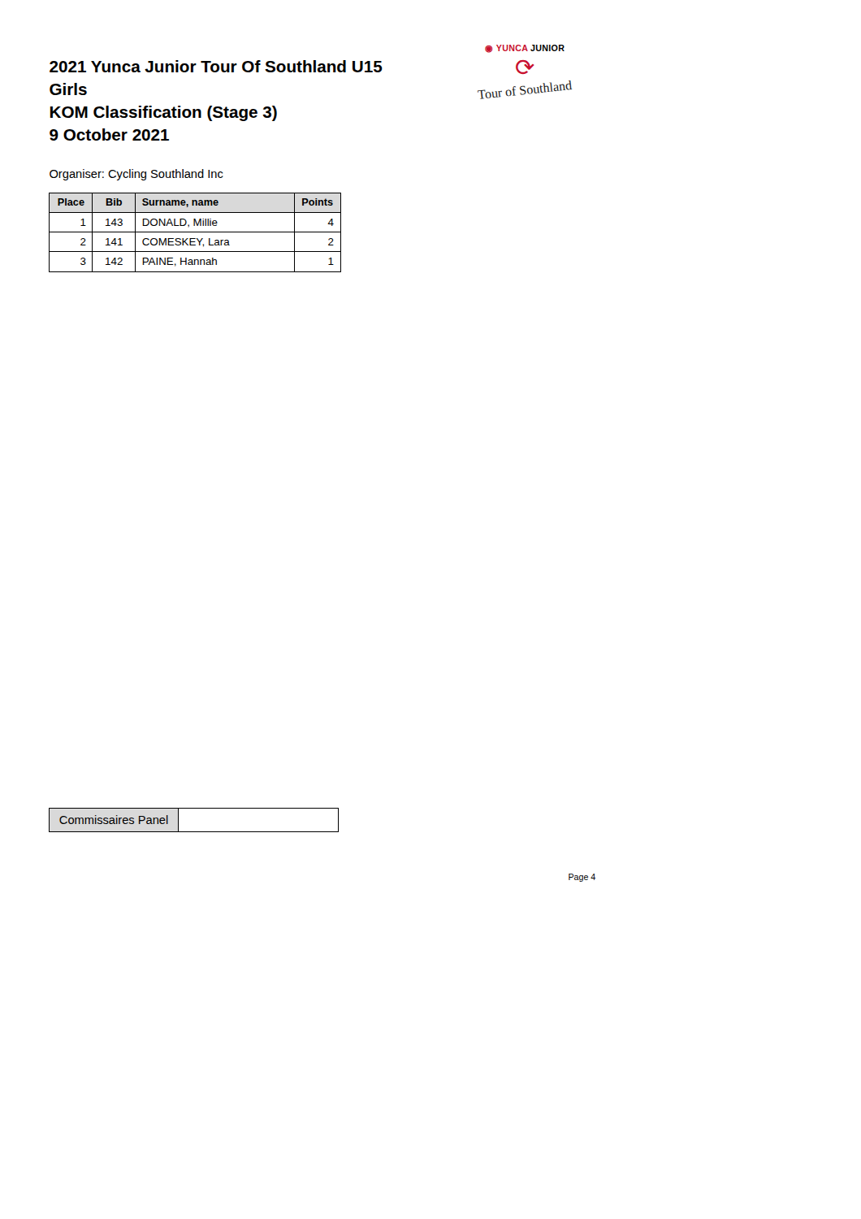◉ YUNCA JUNIOR
⟳
Tour of Southland
2021 Yunca Junior Tour Of Southland U15 Girls
KOM Classification (Stage 3)
9 October 2021
Organiser: Cycling Southland Inc
| Place | Bib | Surname, name | Points |
| --- | --- | --- | --- |
| 1 | 143 | DONALD, Millie | 4 |
| 2 | 141 | COMESKEY, Lara | 2 |
| 3 | 142 | PAINE, Hannah | 1 |
Commissaires Panel
Page 4